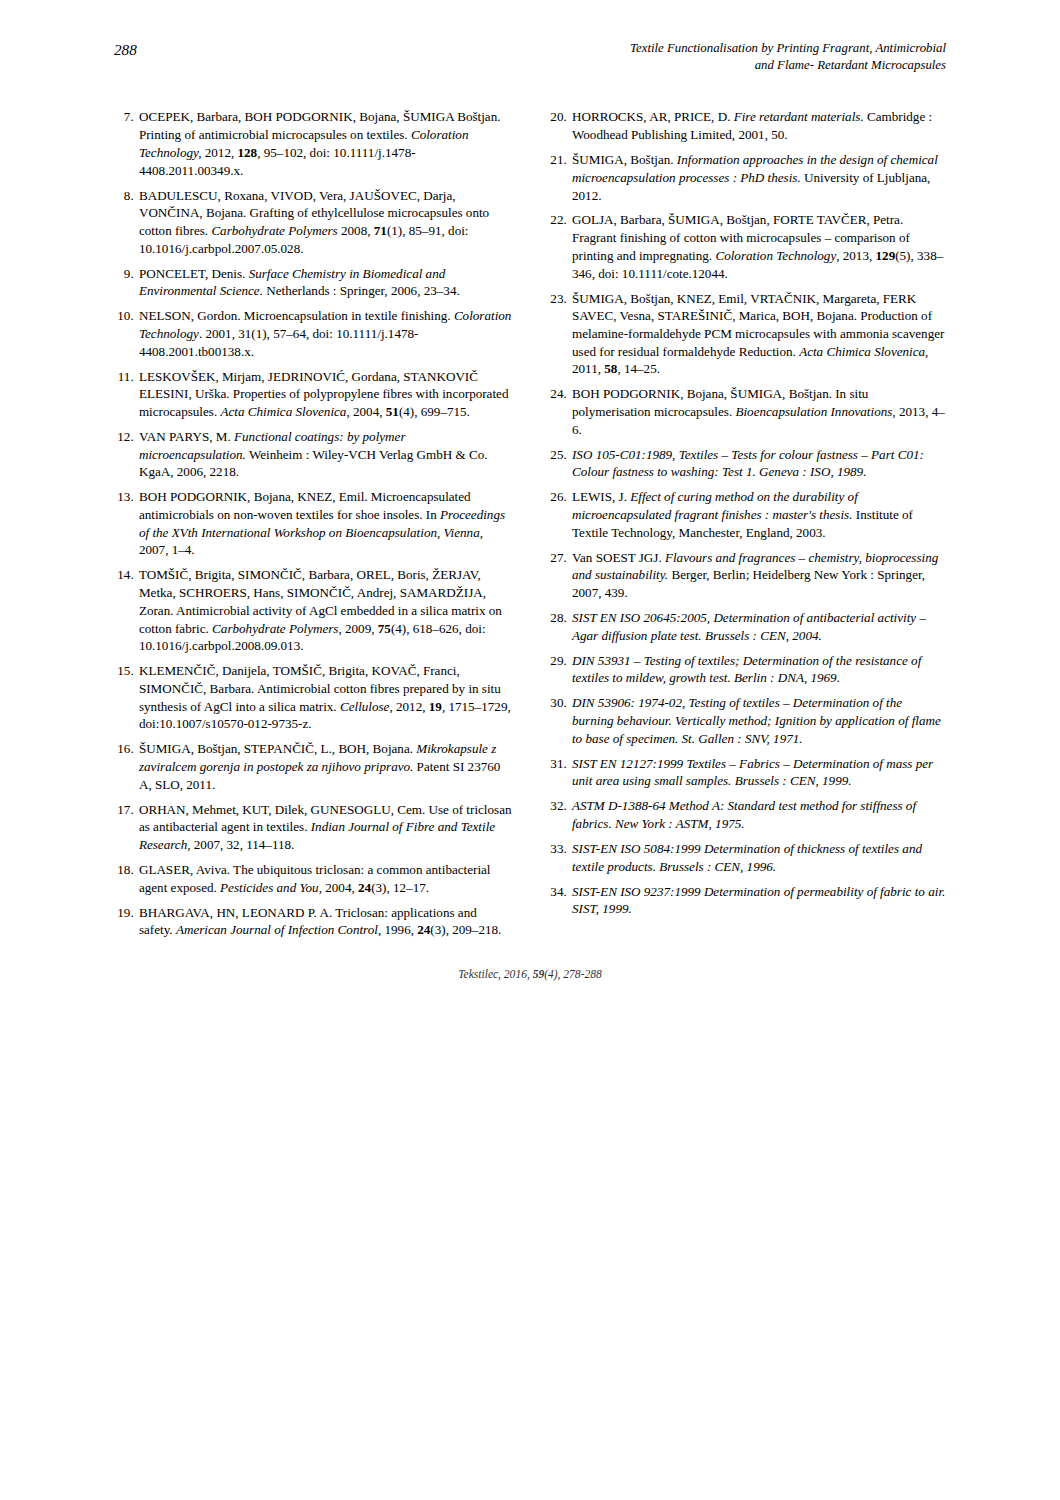288
Textile Functionalisation by Printing Fragrant, Antimicrobial
and Flame- Retardant Microcapsules
OCEPEK, Barbara, BOH PODGORNIK, Bojana, ŠUMIGA Boštjan. Printing of antimicrobial microcapsules on textiles. Coloration Technology, 2012, 128, 95–102, doi: 10.1111/j.1478-4408.2011.00349.x.
BADULESCU, Roxana, VIVOD, Vera, JAUŠOVEC, Darja, VONČINA, Bojana. Grafting of ethylcellulose microcapsules onto cotton fibres. Carbohydrate Polymers 2008, 71(1), 85–91, doi: 10.1016/j.carbpol.2007.05.028.
PONCELET, Denis. Surface Chemistry in Biomedical and Environmental Science. Netherlands : Springer, 2006, 23–34.
NELSON, Gordon. Microencapsulation in textile finishing. Coloration Technology. 2001, 31(1), 57–64, doi: 10.1111/j.1478-4408.2001.tb00138.x.
LESKOVŠEK, Mirjam, JEDRINOVIĆ, Gordana, STANKOVIČ ELESINI, Urška. Properties of polypropylene fibres with incorporated microcapsules. Acta Chimica Slovenica, 2004, 51(4), 699–715.
VAN PARYS, M. Functional coatings: by polymer microencapsulation. Weinheim : Wiley-VCH Verlag GmbH & Co. KgaA, 2006, 2218.
BOH PODGORNIK, Bojana, KNEZ, Emil. Microencapsulated antimicrobials on non-woven textiles for shoe insoles. In Proceedings of the XVth International Workshop on Bioencapsulation, Vienna, 2007, 1–4.
TOMŠIČ, Brigita, SIMONČIČ, Barbara, OREL, Boris, ŽERJAV, Metka, SCHROERS, Hans, SIMONČIČ, Andrej, SAMARDŽIJA, Zoran. Antimicrobial activity of AgCl embedded in a silica matrix on cotton fabric. Carbohydrate Polymers, 2009, 75(4), 618–626, doi: 10.1016/j.carbpol.2008.09.013.
KLEMENČIČ, Danijela, TOMŠIČ, Brigita, KOVAČ, Franci, SIMONČIČ, Barbara. Antimicrobial cotton fibres prepared by in situ synthesis of AgCl into a silica matrix. Cellulose, 2012, 19, 1715–1729, doi:10.1007/s10570-012-9735-z.
ŠUMIGA, Boštjan, STEPANČIČ, L., BOH, Bojana. Mikrokapsule z zaviralcem gorenja in postopek za njihovo pripravo. Patent SI 23760 A, SLO, 2011.
ORHAN, Mehmet, KUT, Dilek, GUNESOGLU, Cem. Use of triclosan as antibacterial agent in textiles. Indian Journal of Fibre and Textile Research, 2007, 32, 114–118.
GLASER, Aviva. The ubiquitous triclosan: a common antibacterial agent exposed. Pesticides and You, 2004, 24(3), 12–17.
BHARGAVA, HN, LEONARD P. A. Triclosan: applications and safety. American Journal of Infection Control, 1996, 24(3), 209–218.
HORROCKS, AR, PRICE, D. Fire retardant materials. Cambridge : Woodhead Publishing Limited, 2001, 50.
ŠUMIGA, Boštjan. Information approaches in the design of chemical microencapsulation processes : PhD thesis. University of Ljubljana, 2012.
GOLJA, Barbara, ŠUMIGA, Boštjan, FORTE TAVČER, Petra. Fragrant finishing of cotton with microcapsules – comparison of printing and impregnating. Coloration Technology, 2013, 129(5), 338–346, doi: 10.1111/cote.12044.
ŠUMIGA, Boštjan, KNEZ, Emil, VRTAČNIK, Margareta, FERK SAVEC, Vesna, STAREŠINIČ, Marica, BOH, Bojana. Production of melamine-formaldehyde PCM microcapsules with ammonia scavenger used for residual formaldehyde Reduction. Acta Chimica Slovenica, 2011, 58, 14–25.
BOH PODGORNIK, Bojana, ŠUMIGA, Boštjan. In situ polymerisation microcapsules. Bioencapsulation Innovations, 2013, 4–6.
ISO 105-C01:1989, Textiles – Tests for colour fastness – Part C01: Colour fastness to washing: Test 1. Geneva : ISO, 1989.
LEWIS, J. Effect of curing method on the durability of microencapsulated fragrant finishes : master's thesis. Institute of Textile Technology, Manchester, England, 2003.
Van SOEST JGJ. Flavours and fragrances – chemistry, bioprocessing and sustainability. Berger, Berlin; Heidelberg New York : Springer, 2007, 439.
SIST EN ISO 20645:2005, Determination of antibacterial activity – Agar diffusion plate test. Brussels : CEN, 2004.
DIN 53931 – Testing of textiles; Determination of the resistance of textiles to mildew, growth test. Berlin : DNA, 1969.
DIN 53906: 1974-02, Testing of textiles – Determination of the burning behaviour. Vertically method; Ignition by application of flame to base of specimen. St. Gallen : SNV, 1971.
SIST EN 12127:1999 Textiles – Fabrics – Determination of mass per unit area using small samples. Brussels : CEN, 1999.
ASTM D-1388-64 Method A: Standard test method for stiffness of fabrics. New York : ASTM, 1975.
SIST-EN ISO 5084:1999 Determination of thickness of textiles and textile products. Brussels : CEN, 1996.
SIST-EN ISO 9237:1999 Determination of permeability of fabric to air. SIST, 1999.
Tekstilec, 2016, 59(4), 278-288